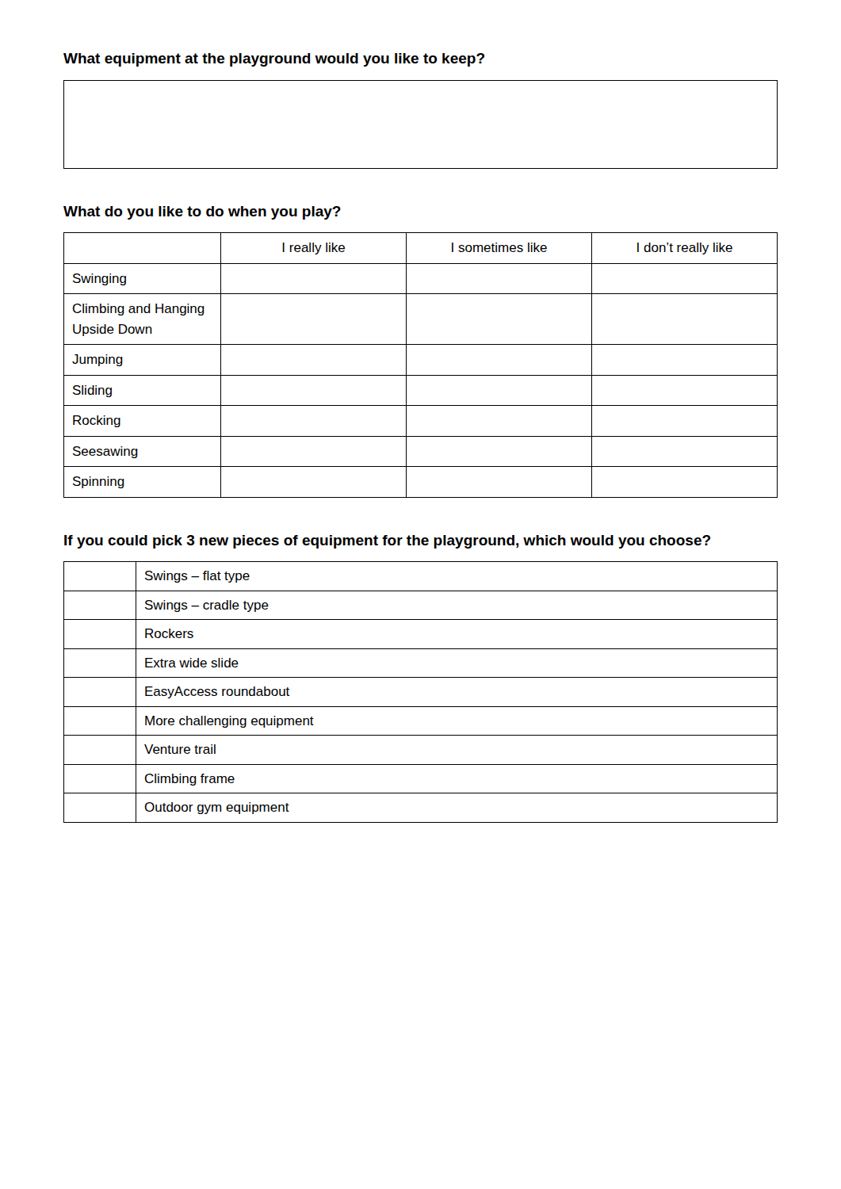What equipment at the playground would you like to keep?
What do you like to do when you play?
| | I really like | I sometimes like | I don’t really like |
| Swinging | | | |
| Climbing and Hanging Upside Down | | | |
| Jumping | | | |
| Sliding | | | |
| Rocking | | | |
| Seesawing | | | |
| Spinning | | | |
If you could pick 3 new pieces of equipment for the playground, which would you choose?
| | Swings – flat type |
| | Swings – cradle type |
| | Rockers |
| | Extra wide slide |
| | EasyAccess roundabout |
| | More challenging equipment |
| | Venture trail |
| | Climbing frame |
| | Outdoor gym equipment |